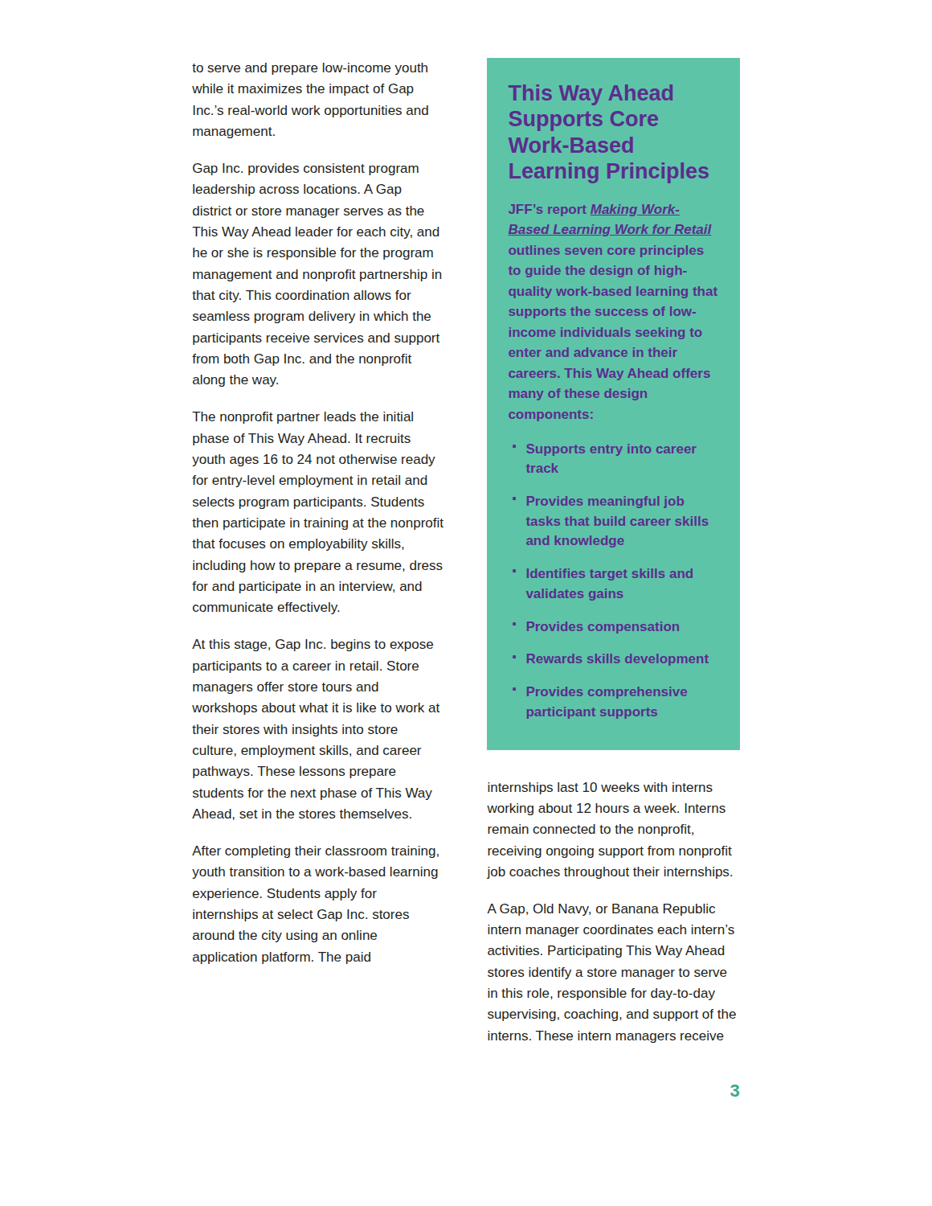to serve and prepare low-income youth while it maximizes the impact of Gap Inc.’s real-world work opportunities and management.
Gap Inc. provides consistent program leadership across locations. A Gap district or store manager serves as the This Way Ahead leader for each city, and he or she is responsible for the program management and nonprofit partnership in that city. This coordination allows for seamless program delivery in which the participants receive services and support from both Gap Inc. and the nonprofit along the way.
The nonprofit partner leads the initial phase of This Way Ahead. It recruits youth ages 16 to 24 not otherwise ready for entry-level employment in retail and selects program participants. Students then participate in training at the nonprofit that focuses on employability skills, including how to prepare a resume, dress for and participate in an interview, and communicate effectively.
At this stage, Gap Inc. begins to expose participants to a career in retail. Store managers offer store tours and workshops about what it is like to work at their stores with insights into store culture, employment skills, and career pathways. These lessons prepare students for the next phase of This Way Ahead, set in the stores themselves.
After completing their classroom training, youth transition to a work-based learning experience. Students apply for internships at select Gap Inc. stores around the city using an online application platform. The paid
This Way Ahead Supports Core Work-Based Learning Principles
JFF’s report Making Work-Based Learning Work for Retail outlines seven core principles to guide the design of high-quality work-based learning that supports the success of low-income individuals seeking to enter and advance in their careers. This Way Ahead offers many of these design components:
Supports entry into career track
Provides meaningful job tasks that build career skills and knowledge
Identifies target skills and validates gains
Provides compensation
Rewards skills development
Provides comprehensive participant supports
internships last 10 weeks with interns working about 12 hours a week. Interns remain connected to the nonprofit, receiving ongoing support from nonprofit job coaches throughout their internships.
A Gap, Old Navy, or Banana Republic intern manager coordinates each intern’s activities. Participating This Way Ahead stores identify a store manager to serve in this role, responsible for day-to-day supervising, coaching, and support of the interns. These intern managers receive
3